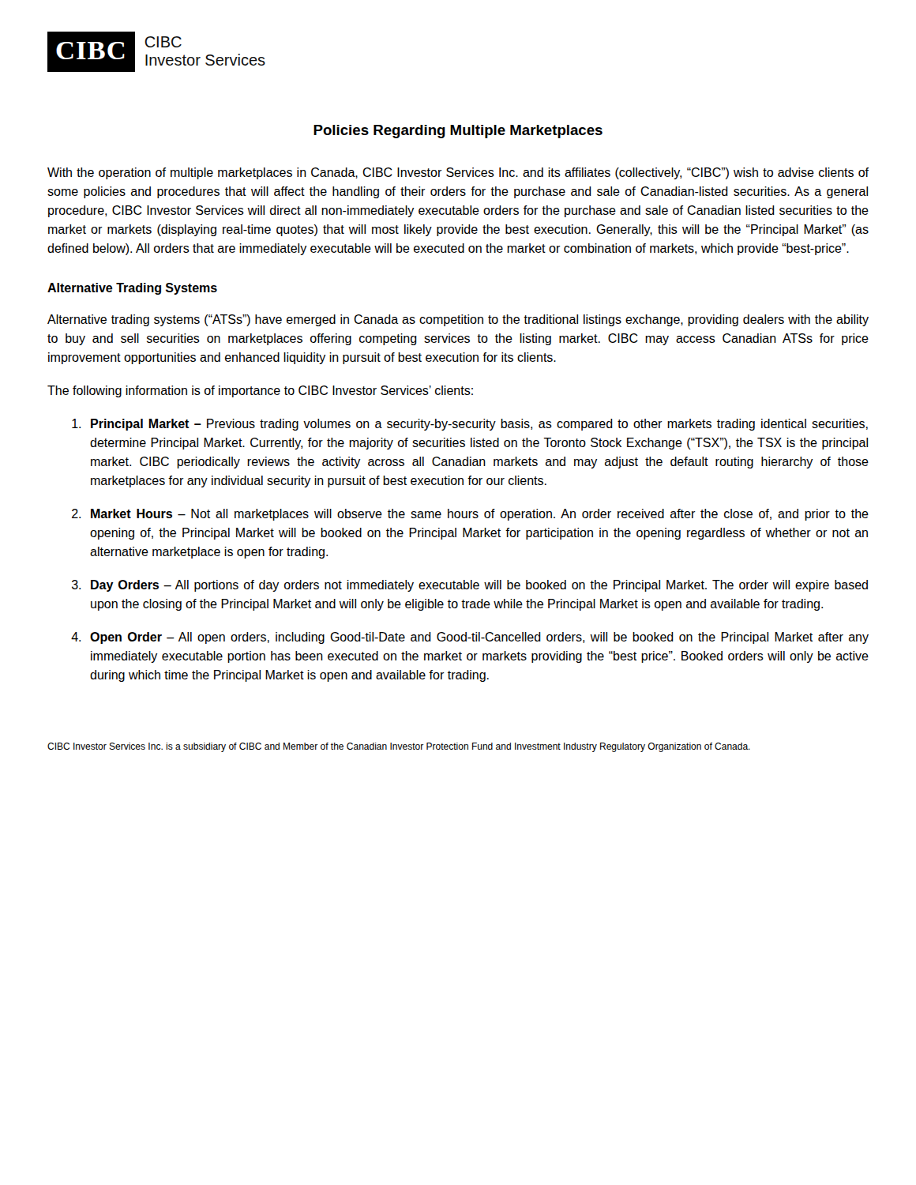CIBC
CIBC
Investor Services
Policies Regarding Multiple Marketplaces
With the operation of multiple marketplaces in Canada, CIBC Investor Services Inc. and its affiliates (collectively, “CIBC”) wish to advise clients of some policies and procedures that will affect the handling of their orders for the purchase and sale of Canadian-listed securities. As a general procedure, CIBC Investor Services will direct all non-immediately executable orders for the purchase and sale of Canadian listed securities to the market or markets (displaying real-time quotes) that will most likely provide the best execution. Generally, this will be the “Principal Market” (as defined below). All orders that are immediately executable will be executed on the market or combination of markets, which provide “best-price”.
Alternative Trading Systems
Alternative trading systems (“ATSs”) have emerged in Canada as competition to the traditional listings exchange, providing dealers with the ability to buy and sell securities on marketplaces offering competing services to the listing market. CIBC may access Canadian ATSs for price improvement opportunities and enhanced liquidity in pursuit of best execution for its clients.
The following information is of importance to CIBC Investor Services’ clients:
Principal Market – Previous trading volumes on a security-by-security basis, as compared to other markets trading identical securities, determine Principal Market. Currently, for the majority of securities listed on the Toronto Stock Exchange (“TSX”), the TSX is the principal market. CIBC periodically reviews the activity across all Canadian markets and may adjust the default routing hierarchy of those marketplaces for any individual security in pursuit of best execution for our clients.
Market Hours – Not all marketplaces will observe the same hours of operation. An order received after the close of, and prior to the opening of, the Principal Market will be booked on the Principal Market for participation in the opening regardless of whether or not an alternative marketplace is open for trading.
Day Orders – All portions of day orders not immediately executable will be booked on the Principal Market. The order will expire based upon the closing of the Principal Market and will only be eligible to trade while the Principal Market is open and available for trading.
Open Order – All open orders, including Good-til-Date and Good-til-Cancelled orders, will be booked on the Principal Market after any immediately executable portion has been executed on the market or markets providing the “best price”. Booked orders will only be active during which time the Principal Market is open and available for trading.
CIBC Investor Services Inc. is a subsidiary of CIBC and Member of the Canadian Investor Protection Fund and Investment Industry Regulatory Organization of Canada.